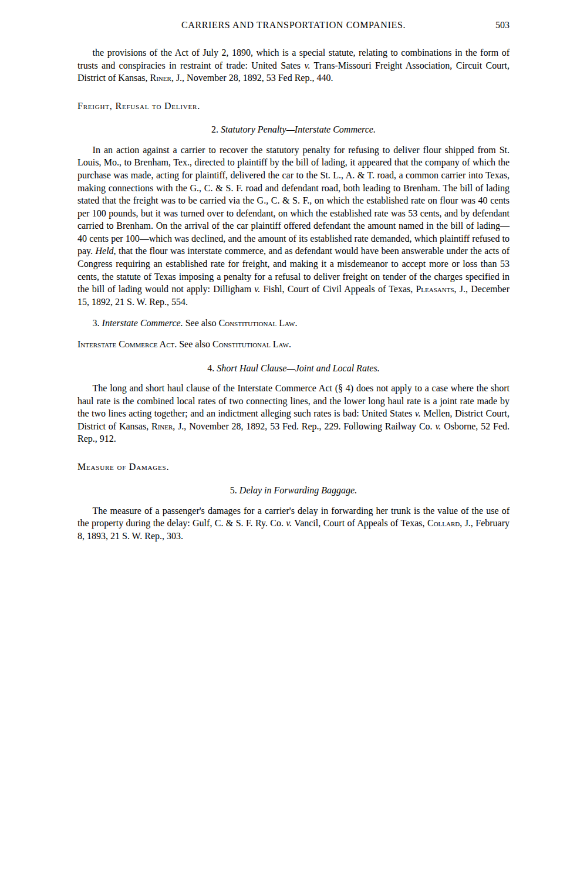CARRIERS AND TRANSPORTATION COMPANIES.503
the provisions of the Act of July 2, 1890, which is a special statute, relating to combinations in the form of trusts and conspiracies in restraint of trade: United Sates v. Trans-Missouri Freight Association, Circuit Court, District of Kansas, Riner, J., November 28, 1892, 53 Fed Rep., 440.
Freight, Refusal to Deliver.
2. Statutory Penalty—Interstate Commerce.
In an action against a carrier to recover the statutory penalty for refusing to deliver flour shipped from St. Louis, Mo., to Brenham, Tex., directed to plaintiff by the bill of lading, it appeared that the company of which the purchase was made, acting for plaintiff, delivered the car to the St. L., A. & T. road, a common carrier into Texas, making connections with the G., C. & S. F. road and defendant road, both leading to Brenham. The bill of lading stated that the freight was to be carried via the G., C. & S. F., on which the established rate on flour was 40 cents per 100 pounds, but it was turned over to defendant, on which the established rate was 53 cents, and by defendant carried to Brenham. On the arrival of the car plaintiff offered defendant the amount named in the bill of lading—40 cents per 100—which was declined, and the amount of its established rate demanded, which plaintiff refused to pay. Held, that the flour was interstate commerce, and as defendant would have been answerable under the acts of Congress requiring an established rate for freight, and making it a misdemeanor to accept more or loss than 53 cents, the statute of Texas imposing a penalty for a refusal to deliver freight on tender of the charges specified in the bill of lading would not apply: Dilligham v. Fishl, Court of Civil Appeals of Texas, Pleasants, J., December 15, 1892, 21 S. W. Rep., 554.
3. Interstate Commerce. See also Constitutional Law.
Interstate Commerce Act. See also Constitutional Law.
4. Short Haul Clause—Joint and Local Rates.
The long and short haul clause of the Interstate Commerce Act (§ 4) does not apply to a case where the short haul rate is the combined local rates of two connecting lines, and the lower long haul rate is a joint rate made by the two lines acting together; and an indictment alleging such rates is bad: United States v. Mellen, District Court, District of Kansas, Riner, J., November 28, 1892, 53 Fed. Rep., 229. Following Railway Co. v. Osborne, 52 Fed. Rep., 912.
Measure of Damages.
5. Delay in Forwarding Baggage.
The measure of a passenger's damages for a carrier's delay in forwarding her trunk is the value of the use of the property during the delay: Gulf, C. & S. F. Ry. Co. v. Vancil, Court of Appeals of Texas, Collard, J., February 8, 1893, 21 S. W. Rep., 303.